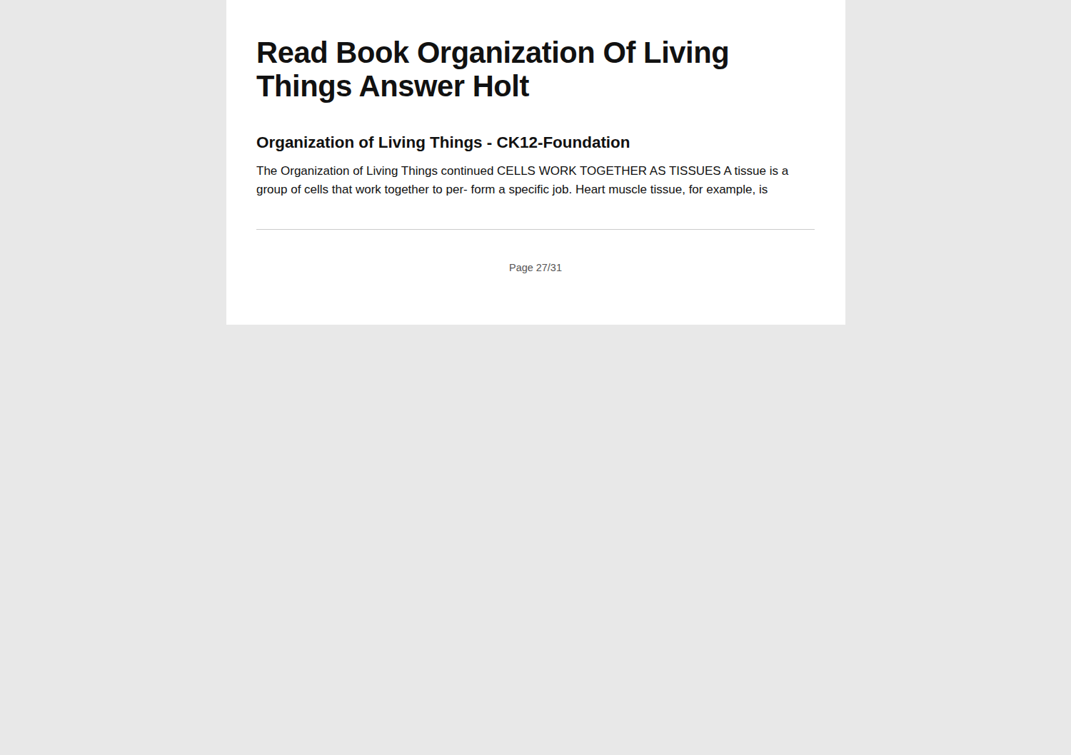Read Book Organization Of Living Things Answer Holt
Organization of Living Things - CK12-Foundation
The Organization of Living Things continued CELLS WORK TOGETHER AS TISSUES A tissue is a group of cells that work together to per- form a specific job. Heart muscle tissue, for example, is
Page 27/31